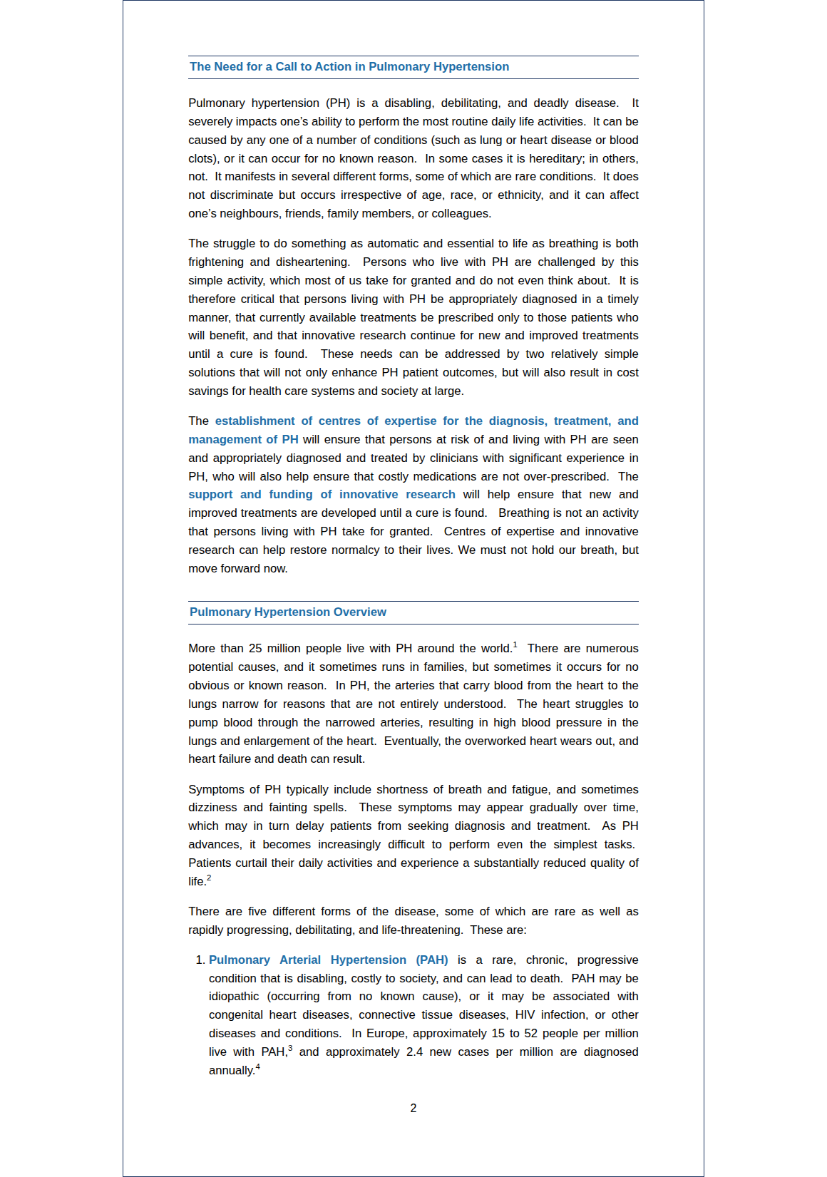The Need for a Call to Action in Pulmonary Hypertension
Pulmonary hypertension (PH) is a disabling, debilitating, and deadly disease. It severely impacts one’s ability to perform the most routine daily life activities. It can be caused by any one of a number of conditions (such as lung or heart disease or blood clots), or it can occur for no known reason. In some cases it is hereditary; in others, not. It manifests in several different forms, some of which are rare conditions. It does not discriminate but occurs irrespective of age, race, or ethnicity, and it can affect one’s neighbours, friends, family members, or colleagues.
The struggle to do something as automatic and essential to life as breathing is both frightening and disheartening. Persons who live with PH are challenged by this simple activity, which most of us take for granted and do not even think about. It is therefore critical that persons living with PH be appropriately diagnosed in a timely manner, that currently available treatments be prescribed only to those patients who will benefit, and that innovative research continue for new and improved treatments until a cure is found. These needs can be addressed by two relatively simple solutions that will not only enhance PH patient outcomes, but will also result in cost savings for health care systems and society at large.
The establishment of centres of expertise for the diagnosis, treatment, and management of PH will ensure that persons at risk of and living with PH are seen and appropriately diagnosed and treated by clinicians with significant experience in PH, who will also help ensure that costly medications are not over-prescribed. The support and funding of innovative research will help ensure that new and improved treatments are developed until a cure is found. Breathing is not an activity that persons living with PH take for granted. Centres of expertise and innovative research can help restore normalcy to their lives. We must not hold our breath, but move forward now.
Pulmonary Hypertension Overview
More than 25 million people live with PH around the world.1 There are numerous potential causes, and it sometimes runs in families, but sometimes it occurs for no obvious or known reason. In PH, the arteries that carry blood from the heart to the lungs narrow for reasons that are not entirely understood. The heart struggles to pump blood through the narrowed arteries, resulting in high blood pressure in the lungs and enlargement of the heart. Eventually, the overworked heart wears out, and heart failure and death can result.
Symptoms of PH typically include shortness of breath and fatigue, and sometimes dizziness and fainting spells. These symptoms may appear gradually over time, which may in turn delay patients from seeking diagnosis and treatment. As PH advances, it becomes increasingly difficult to perform even the simplest tasks. Patients curtail their daily activities and experience a substantially reduced quality of life.2
There are five different forms of the disease, some of which are rare as well as rapidly progressing, debilitating, and life-threatening. These are:
Pulmonary Arterial Hypertension (PAH) is a rare, chronic, progressive condition that is disabling, costly to society, and can lead to death. PAH may be idiopathic (occurring from no known cause), or it may be associated with congenital heart diseases, connective tissue diseases, HIV infection, or other diseases and conditions. In Europe, approximately 15 to 52 people per million live with PAH,3 and approximately 2.4 new cases per million are diagnosed annually.4
2